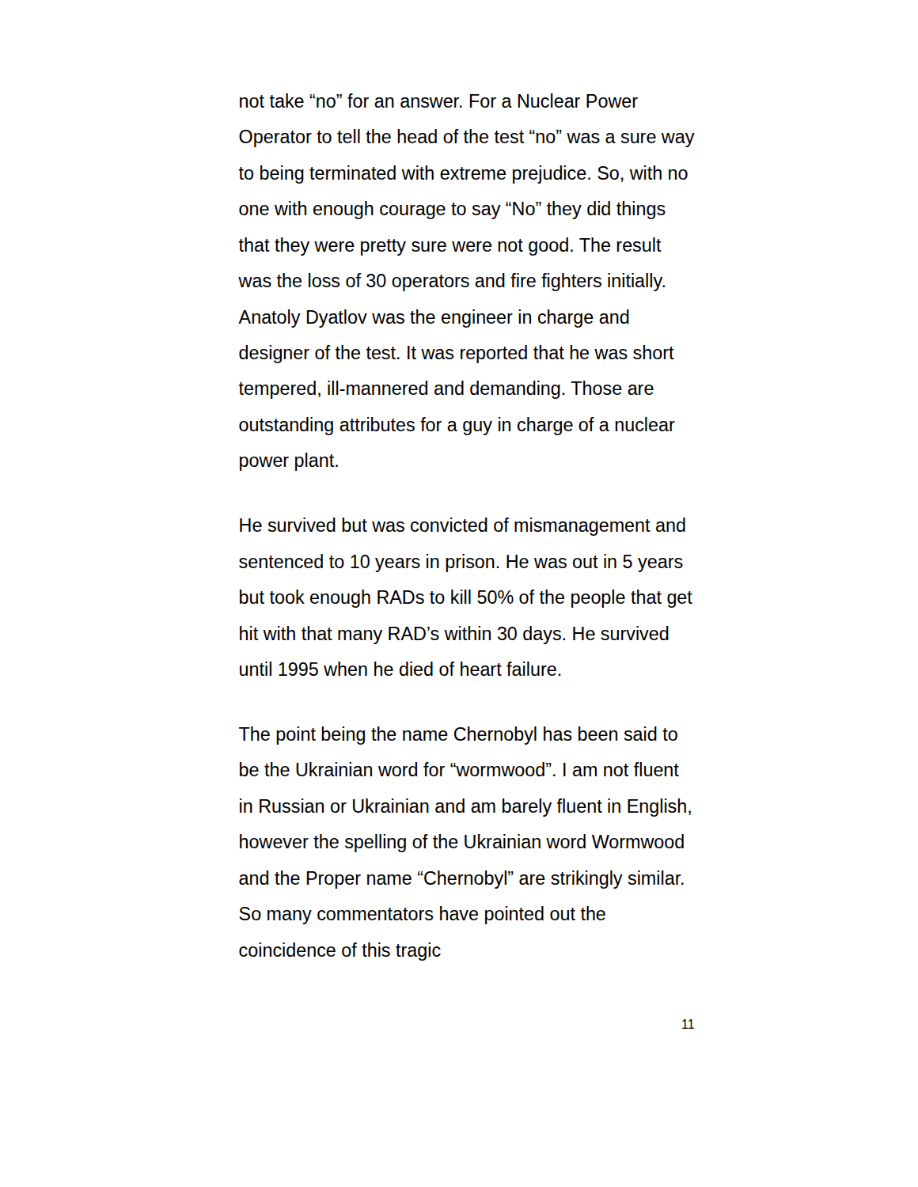not take “no” for an answer. For a Nuclear Power Operator to tell the head of the test “no” was a sure way to being terminated with extreme prejudice. So, with no one with enough courage to say “No” they did things that they were pretty sure were not good. The result was the loss of 30 operators and fire fighters initially. Anatoly Dyatlov was the engineer in charge and designer of the test. It was reported that he was short tempered, ill-mannered and demanding. Those are outstanding attributes for a guy in charge of a nuclear power plant.
He survived but was convicted of mismanagement and sentenced to 10 years in prison. He was out in 5 years but took enough RADs to kill 50% of the people that get hit with that many RAD’s within 30 days. He survived until 1995 when he died of heart failure.
The point being the name Chernobyl has been said to be the Ukrainian word for “wormwood”. I am not fluent in Russian or Ukrainian and am barely fluent in English, however the spelling of the Ukrainian word Wormwood and the Proper name “Chernobyl” are strikingly similar. So many commentators have pointed out the coincidence of this tragic
11